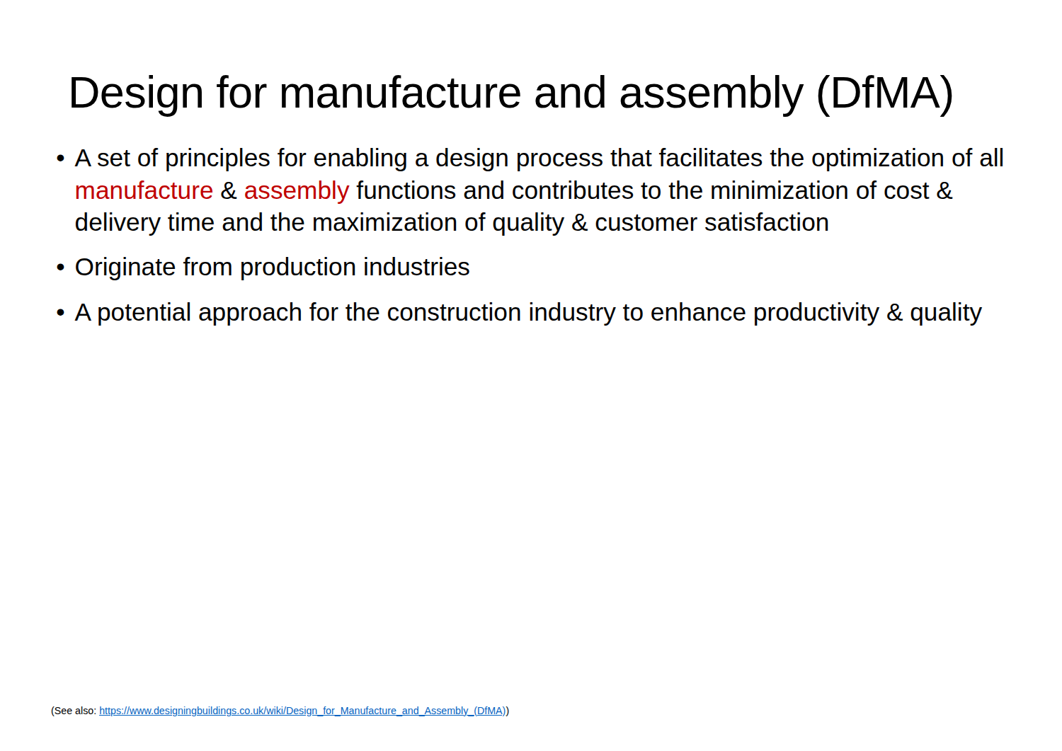Design for manufacture and assembly (DfMA)
A set of principles for enabling a design process that facilitates the optimization of all manufacture & assembly functions and contributes to the minimization of cost & delivery time and the maximization of quality & customer satisfaction
Originate from production industries
A potential approach for the construction industry to enhance productivity & quality
(See also: https://www.designingbuildings.co.uk/wiki/Design_for_Manufacture_and_Assembly_(DfMA))